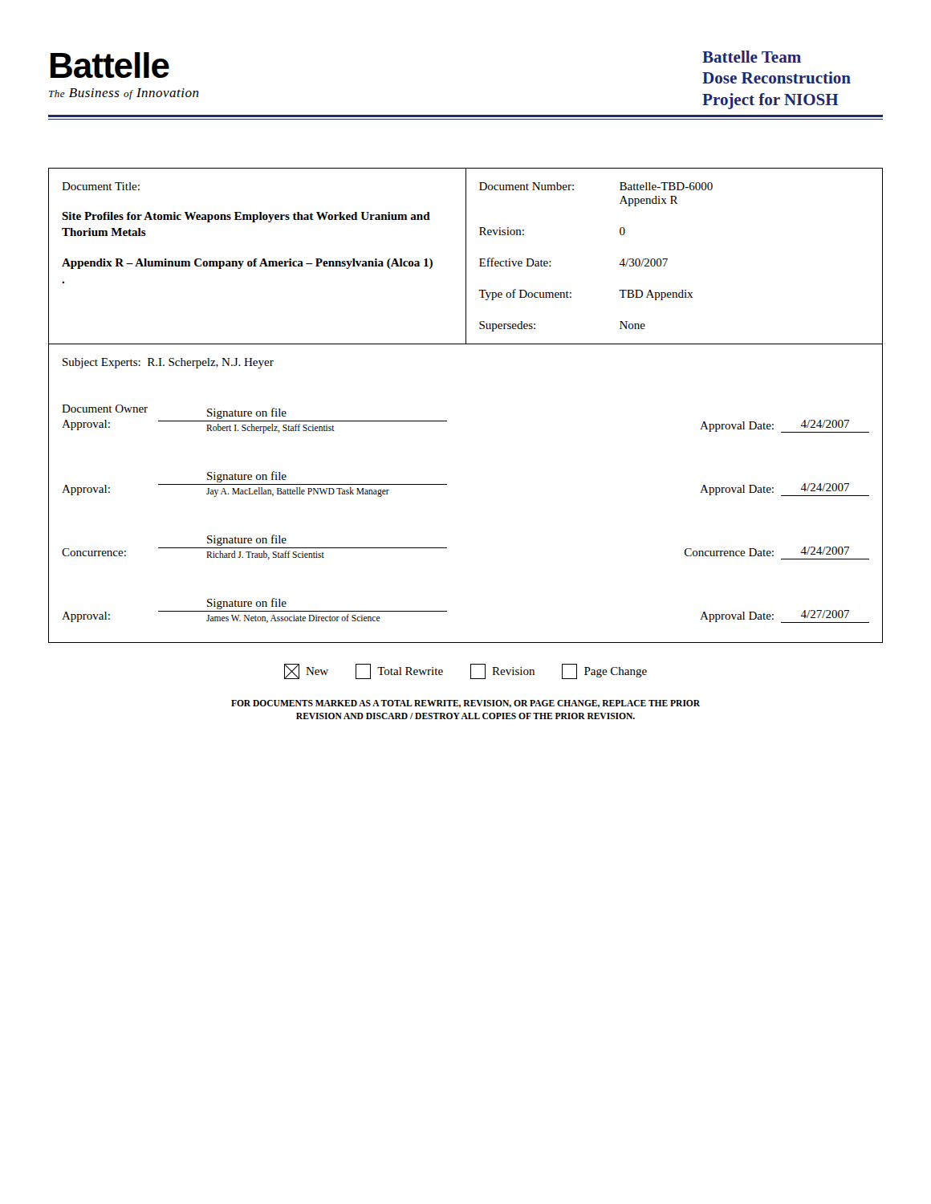Battelle
The Business of Innovation
Battelle Team
Dose Reconstruction
Project for NIOSH
| Document Title: Site Profiles for Atomic Weapons Employers that Worked Uranium and Thorium Metals Appendix R – Aluminum Company of America – Pennsylvania (Alcoa 1) . | Document Number: Battelle-TBD-6000 Appendix R Revision: 0 Effective Date: 4/30/2007 Type of Document: TBD Appendix Supersedes: None |
| Subject Experts: R.I. Scherpelz, N.J. Heyer Document Owner Approval: Signature on file Robert I. Scherpelz, Staff Scientist Approval Date: 4/24/2007 Approval: Signature on file Jay A. MacLellan, Battelle PNWD Task Manager Approval Date: 4/24/2007 Concurrence: Signature on file Richard J. Traub, Staff Scientist Concurrence Date: 4/24/2007 Approval: Signature on file James W. Neton, Associate Director of Science Approval Date: 4/27/2007 |
New Total Rewrite Revision Page Change
FOR DOCUMENTS MARKED AS A TOTAL REWRITE, REVISION, OR PAGE CHANGE, REPLACE THE PRIOR
REVISION AND DISCARD / DESTROY ALL COPIES OF THE PRIOR REVISION.